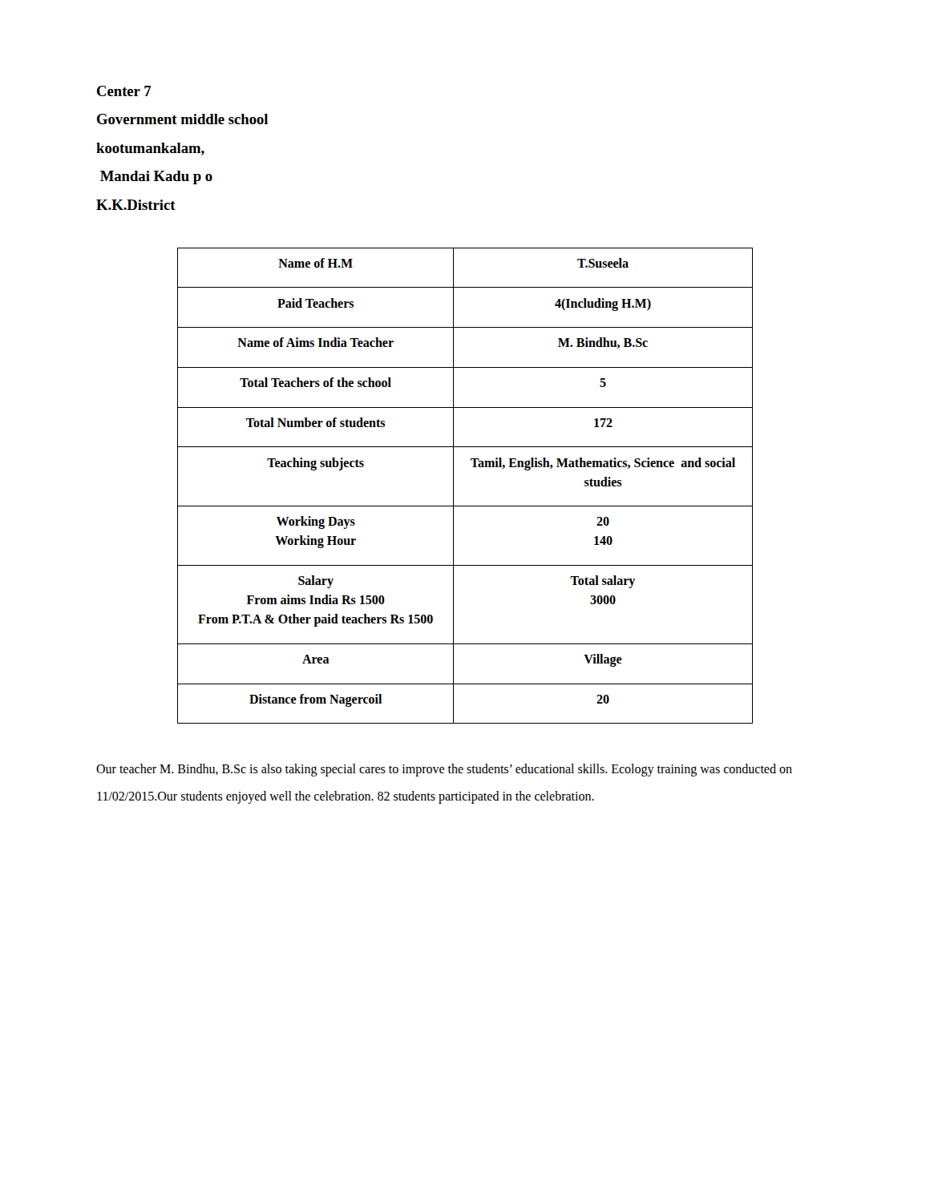Center 7
Government middle school
kootumankalam,
Mandai Kadu p o
K.K.District
| Name of H.M | T.Suseela |
| Paid Teachers | 4(Including H.M) |
| Name of Aims India Teacher | M. Bindhu, B.Sc |
| Total Teachers of the school | 5 |
| Total Number of students | 172 |
| Teaching subjects | Tamil, English, Mathematics, Science and social studies |
| Working Days Working Hour | 20 140 |
| Salary From aims India Rs 1500 From P.T.A & Other paid teachers Rs 1500 | Total salary 3000 |
| Area | Village |
| Distance from Nagercoil | 20 |
Our teacher M. Bindhu, B.Sc is also taking special cares to improve the students’ educational skills. Ecology training was conducted on 11/02/2015.Our students enjoyed well the celebration. 82 students participated in the celebration.